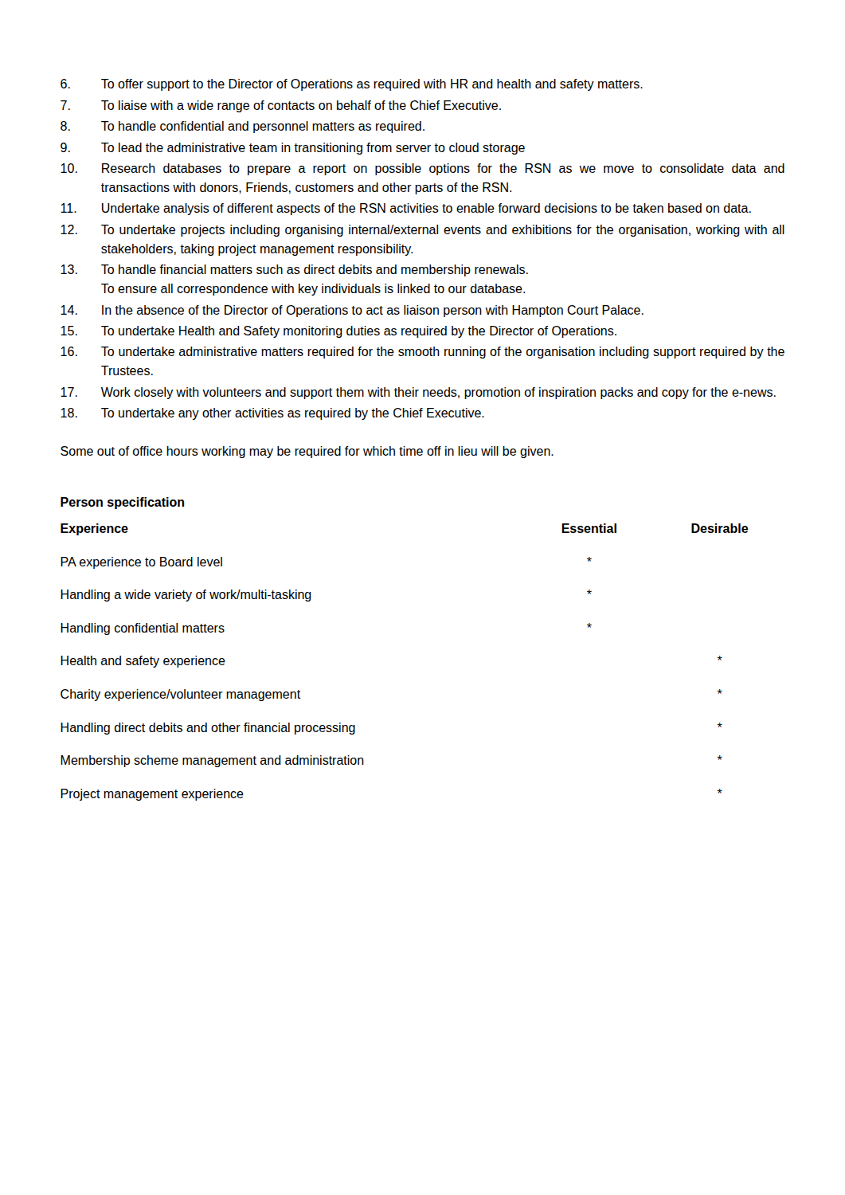To offer support to the Director of Operations as required with HR and health and safety matters.
To liaise with a wide range of contacts on behalf of the Chief Executive.
To handle confidential and personnel matters as required.
To lead the administrative team in transitioning from server to cloud storage
Research databases to prepare a report on possible options for the RSN as we move to consolidate data and transactions with donors, Friends, customers and other parts of the RSN.
Undertake analysis of different aspects of the RSN activities to enable forward decisions to be taken based on data.
To undertake projects including organising internal/external events and exhibitions for the organisation, working with all stakeholders, taking project management responsibility.
To handle financial matters such as direct debits and membership renewals.
To ensure all correspondence with key individuals is linked to our database.
In the absence of the Director of Operations to act as liaison person with Hampton Court Palace.
To undertake Health and Safety monitoring duties as required by the Director of Operations.
To undertake administrative matters required for the smooth running of the organisation including support required by the Trustees.
Work closely with volunteers and support them with their needs, promotion of inspiration packs and copy for the e-news.
To undertake any other activities as required by the Chief Executive.
Some out of office hours working may be required for which time off in lieu will be given.
Person specification
| Experience | Essential | Desirable |
| --- | --- | --- |
| PA experience to Board level | * | |
| Handling a wide variety of work/multi-tasking | * | |
| Handling confidential matters | * | |
| Health and safety experience | | * |
| Charity experience/volunteer management | | * |
| Handling direct debits and other financial processing | | * |
| Membership scheme management and administration | | * |
| Project management experience | | * |